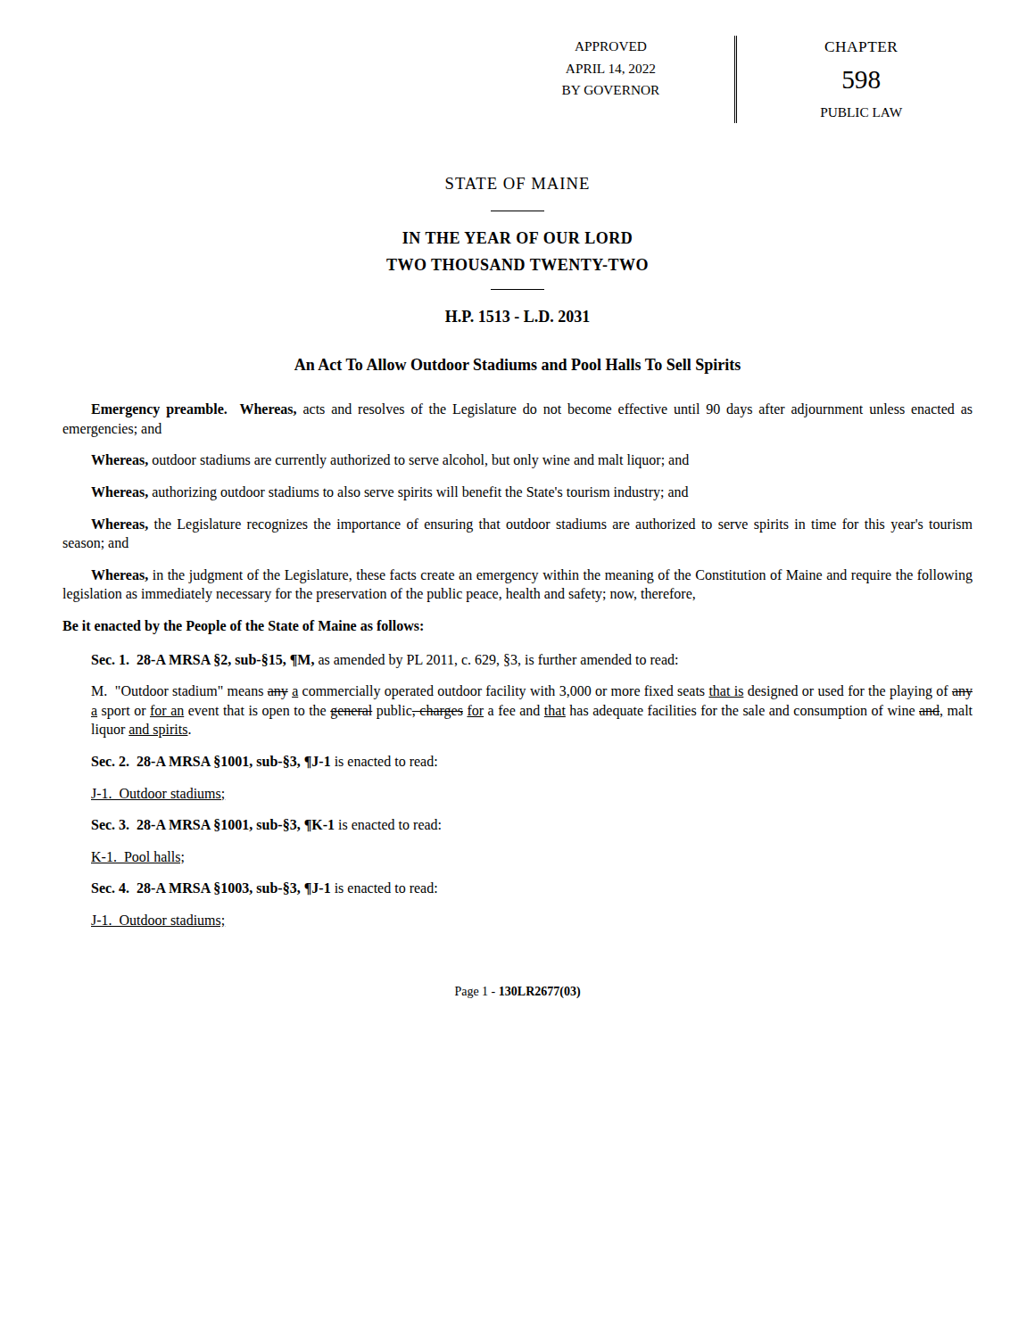| | APPROVED APRIL 14, 2022 BY GOVERNOR | CHAPTER 598 PUBLIC LAW |
STATE OF MAINE
IN THE YEAR OF OUR LORD
TWO THOUSAND TWENTY-TWO
H.P. 1513 - L.D. 2031
An Act To Allow Outdoor Stadiums and Pool Halls To Sell Spirits
Emergency preamble. Whereas, acts and resolves of the Legislature do not become effective until 90 days after adjournment unless enacted as emergencies; and
Whereas, outdoor stadiums are currently authorized to serve alcohol, but only wine and malt liquor; and
Whereas, authorizing outdoor stadiums to also serve spirits will benefit the State's tourism industry; and
Whereas, the Legislature recognizes the importance of ensuring that outdoor stadiums are authorized to serve spirits in time for this year's tourism season; and
Whereas, in the judgment of the Legislature, these facts create an emergency within the meaning of the Constitution of Maine and require the following legislation as immediately necessary for the preservation of the public peace, health and safety; now, therefore,
Be it enacted by the People of the State of Maine as follows:
Sec. 1. 28-A MRSA §2, sub-§15, ¶M, as amended by PL 2011, c. 629, §3, is further amended to read:
M. "Outdoor stadium" means any a commercially operated outdoor facility with 3,000 or more fixed seats that is designed or used for the playing of any a sport or for an event that is open to the general public, charges for a fee and that has adequate facilities for the sale and consumption of wine and, malt liquor and spirits.
Sec. 2. 28-A MRSA §1001, sub-§3, ¶J-1 is enacted to read:
J-1. Outdoor stadiums;
Sec. 3. 28-A MRSA §1001, sub-§3, ¶K-1 is enacted to read:
K-1. Pool halls;
Sec. 4. 28-A MRSA §1003, sub-§3, ¶J-1 is enacted to read:
J-1. Outdoor stadiums;
Page 1 - 130LR2677(03)